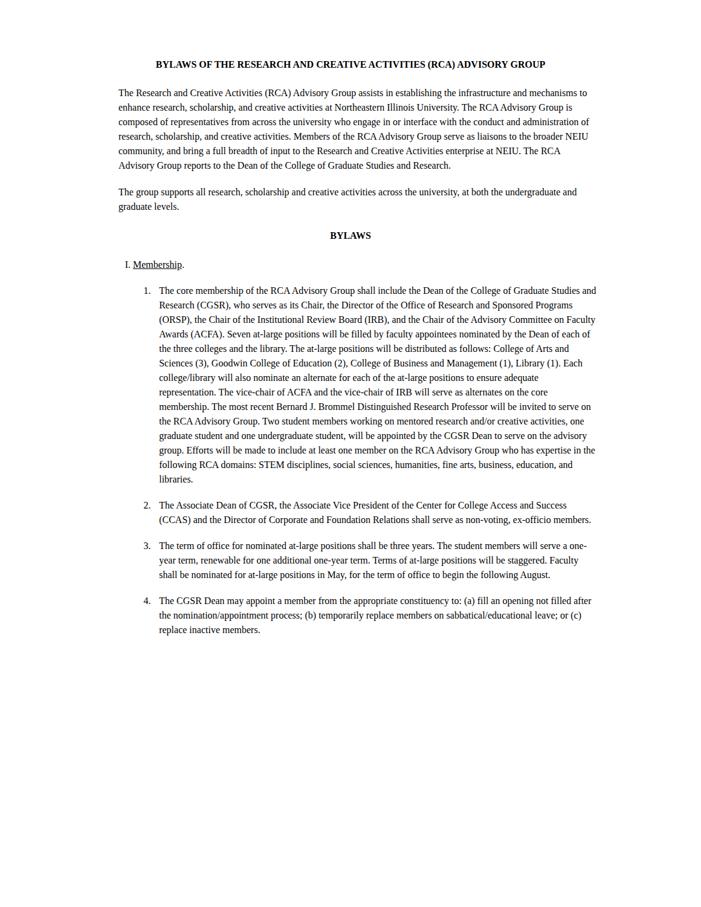Bylaws of the Research and Creative Activities (RCA) Advisory Group
The Research and Creative Activities (RCA) Advisory Group assists in establishing the infrastructure and mechanisms to enhance research, scholarship, and creative activities at Northeastern Illinois University. The RCA Advisory Group is composed of representatives from across the university who engage in or interface with the conduct and administration of research, scholarship, and creative activities. Members of the RCA Advisory Group serve as liaisons to the broader NEIU community, and bring a full breadth of input to the Research and Creative Activities enterprise at NEIU. The RCA Advisory Group reports to the Dean of the College of Graduate Studies and Research.
The group supports all research, scholarship and creative activities across the university, at both the undergraduate and graduate levels.
Bylaws
Membership.
The core membership of the RCA Advisory Group shall include the Dean of the College of Graduate Studies and Research (CGSR), who serves as its Chair, the Director of the Office of Research and Sponsored Programs (ORSP), the Chair of the Institutional Review Board (IRB), and the Chair of the Advisory Committee on Faculty Awards (ACFA). Seven at-large positions will be filled by faculty appointees nominated by the Dean of each of the three colleges and the library. The at-large positions will be distributed as follows: College of Arts and Sciences (3), Goodwin College of Education (2), College of Business and Management (1), Library (1). Each college/library will also nominate an alternate for each of the at-large positions to ensure adequate representation. The vice-chair of ACFA and the vice-chair of IRB will serve as alternates on the core membership. The most recent Bernard J. Brommel Distinguished Research Professor will be invited to serve on the RCA Advisory Group. Two student members working on mentored research and/or creative activities, one graduate student and one undergraduate student, will be appointed by the CGSR Dean to serve on the advisory group. Efforts will be made to include at least one member on the RCA Advisory Group who has expertise in the following RCA domains: STEM disciplines, social sciences, humanities, fine arts, business, education, and libraries.
The Associate Dean of CGSR, the Associate Vice President of the Center for College Access and Success (CCAS) and the Director of Corporate and Foundation Relations shall serve as non-voting, ex-officio members.
The term of office for nominated at-large positions shall be three years. The student members will serve a one-year term, renewable for one additional one-year term. Terms of at-large positions will be staggered. Faculty shall be nominated for at-large positions in May, for the term of office to begin the following August.
The CGSR Dean may appoint a member from the appropriate constituency to: (a) fill an opening not filled after the nomination/appointment process; (b) temporarily replace members on sabbatical/educational leave; or (c) replace inactive members.